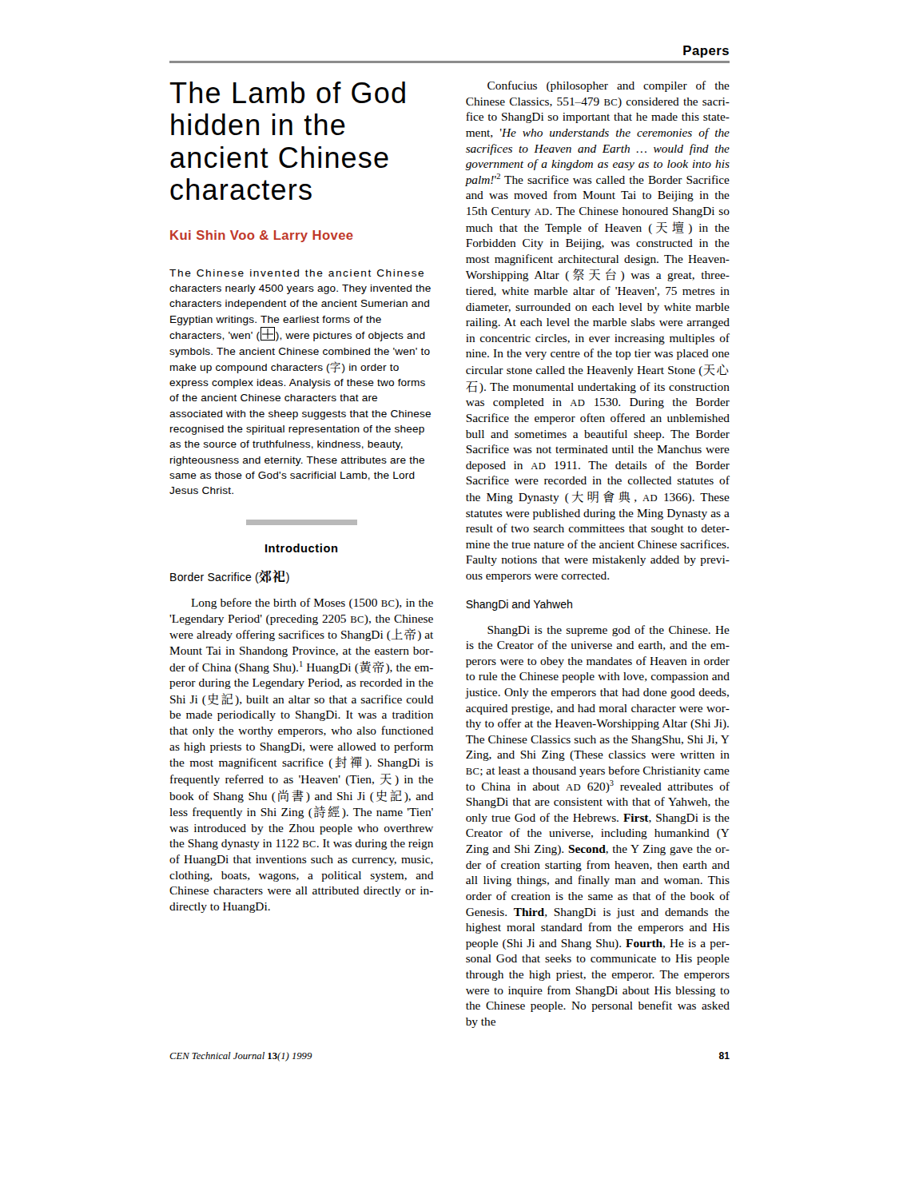Papers
The Lamb of God hidden in the ancient Chinese characters
Kui Shin Voo & Larry Hovee
The Chinese invented the ancient Chinese characters nearly 4500 years ago. They invented the characters independent of the ancient Sumerian and Egyptian writings. The earliest forms of the characters, 'wen' ( ), were pictures of objects and symbols. The ancient Chinese combined the 'wen' to make up compound characters (字) in order to express complex ideas. Analysis of these two forms of the ancient Chinese characters that are associated with the sheep suggests that the Chinese recognised the spiritual representation of the sheep as the source of truthfulness, kindness, beauty, righteousness and eternity. These attributes are the same as those of God's sacrificial Lamb, the Lord Jesus Christ.
Introduction
Border Sacrifice (郊祀)
Long before the birth of Moses (1500 BC), in the 'Legendary Period' (preceding 2205 BC), the Chinese were already offering sacrifices to ShangDi (上帝) at Mount Tai in Shandong Province, at the eastern border of China (Shang Shu).1 HuangDi (黃帝), the emperor during the Legendary Period, as recorded in the Shi Ji (史記), built an altar so that a sacrifice could be made periodically to ShangDi. It was a tradition that only the worthy emperors, who also functioned as high priests to ShangDi, were allowed to perform the most magnificent sacrifice (封禪). ShangDi is frequently referred to as 'Heaven' (Tien, 天) in the book of Shang Shu (尚書) and Shi Ji (史記), and less frequently in Shi Zing (詩經). The name 'Tien' was introduced by the Zhou people who overthrew the Shang dynasty in 1122 BC. It was during the reign of HuangDi that inventions such as currency, music, clothing, boats, wagons, a political system, and Chinese characters were all attributed directly or indirectly to HuangDi.
Confucius (philosopher and compiler of the Chinese Classics, 551–479 BC) considered the sacrifice to ShangDi so important that he made this statement, 'He who understands the ceremonies of the sacrifices to Heaven and Earth … would find the government of a kingdom as easy as to look into his palm!'2 The sacrifice was called the Border Sacrifice and was moved from Mount Tai to Beijing in the 15th Century AD. The Chinese honoured ShangDi so much that the Temple of Heaven (天壇) in the Forbidden City in Beijing, was constructed in the most magnificent architectural design. The Heaven-Worshipping Altar (祭天台) was a great, three-tiered, white marble altar of 'Heaven', 75 metres in diameter, surrounded on each level by white marble railing. At each level the marble slabs were arranged in concentric circles, in ever increasing multiples of nine. In the very centre of the top tier was placed one circular stone called the Heavenly Heart Stone (天心石). The monumental undertaking of its construction was completed in AD 1530. During the Border Sacrifice the emperor often offered an unblemished bull and sometimes a beautiful sheep. The Border Sacrifice was not terminated until the Manchus were deposed in AD 1911. The details of the Border Sacrifice were recorded in the collected statutes of the Ming Dynasty (大明會典, AD 1366). These statutes were published during the Ming Dynasty as a result of two search committees that sought to determine the true nature of the ancient Chinese sacrifices. Faulty notions that were mistakenly added by previous emperors were corrected.
ShangDi and Yahweh
ShangDi is the supreme god of the Chinese. He is the Creator of the universe and earth, and the emperors were to obey the mandates of Heaven in order to rule the Chinese people with love, compassion and justice. Only the emperors that had done good deeds, acquired prestige, and had moral character were worthy to offer at the Heaven-Worshipping Altar (Shi Ji). The Chinese Classics such as the ShangShu, Shi Ji, Y Zing, and Shi Zing (These classics were written in BC; at least a thousand years before Christianity came to China in about AD 620)3 revealed attributes of ShangDi that are consistent with that of Yahweh, the only true God of the Hebrews. First, ShangDi is the Creator of the universe, including humankind (Y Zing and Shi Zing). Second, the Y Zing gave the order of creation starting from heaven, then earth and all living things, and finally man and woman. This order of creation is the same as that of the book of Genesis. Third, ShangDi is just and demands the highest moral standard from the emperors and His people (Shi Ji and Shang Shu). Fourth, He is a personal God that seeks to communicate to His people through the high priest, the emperor. The emperors were to inquire from ShangDi about His blessing to the Chinese people. No personal benefit was asked by the
CEN Technical Journal 13(1) 1999
81